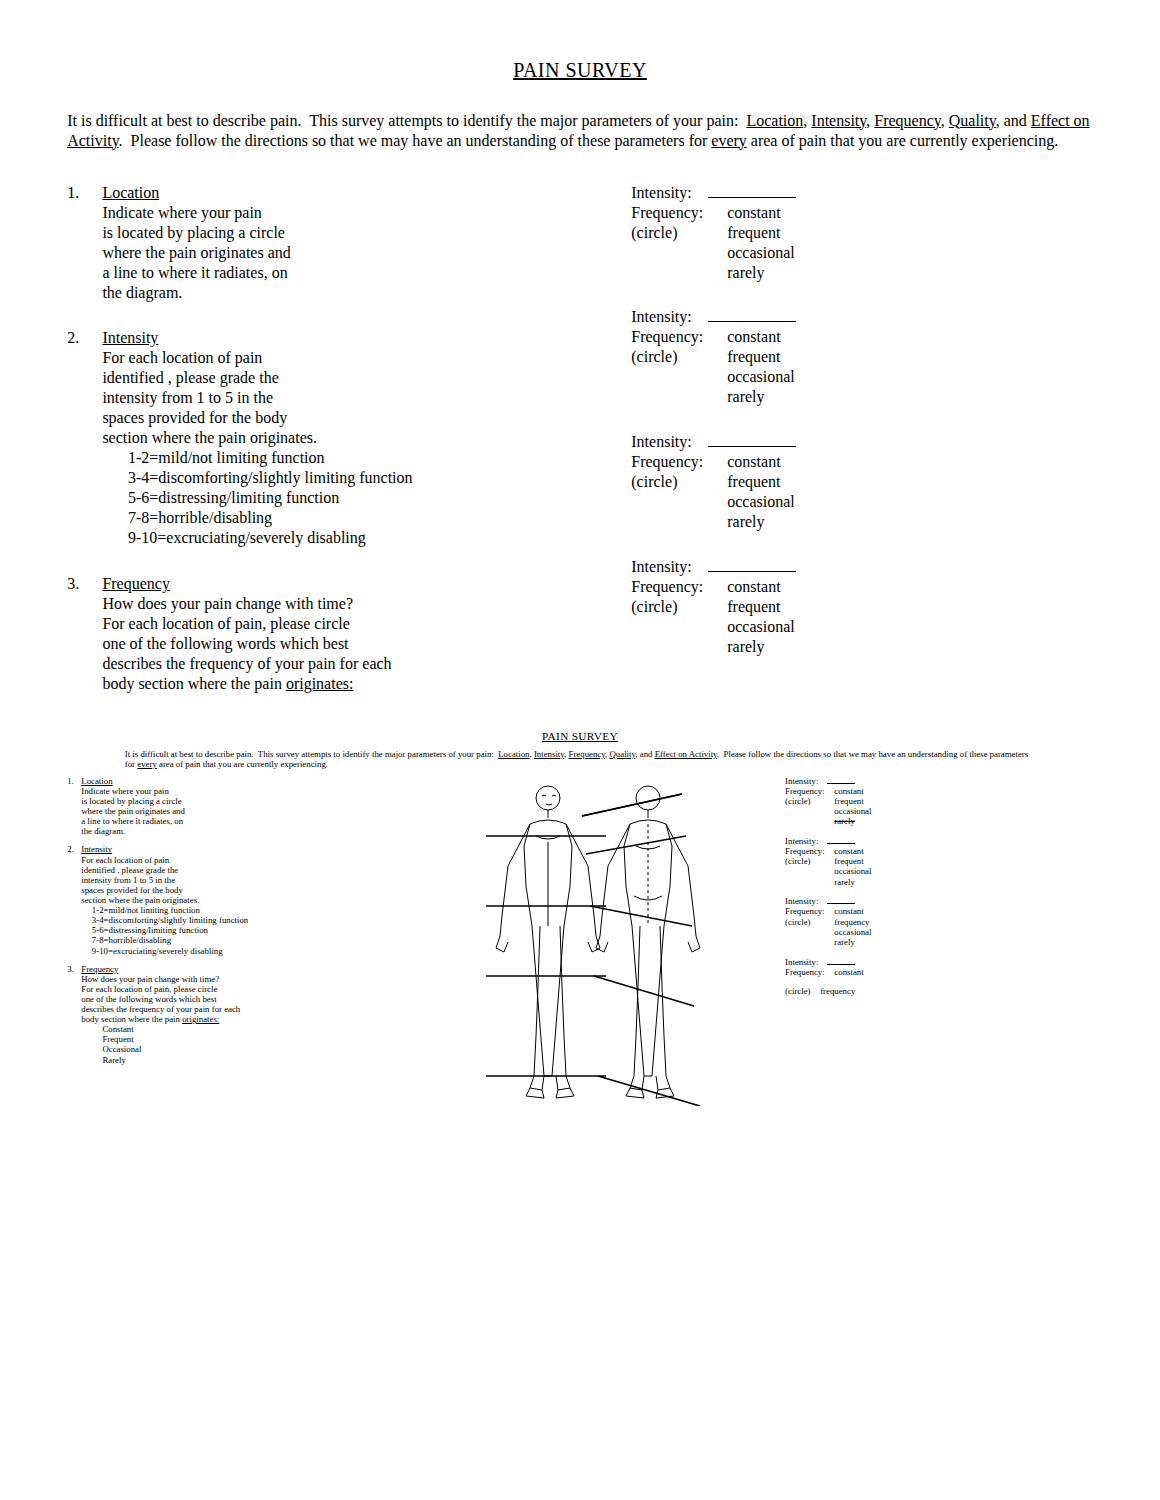PAIN SURVEY
It is difficult at best to describe pain. This survey attempts to identify the major parameters of your pain: Location, Intensity, Frequency, Quality, and Effect on Activity. Please follow the directions so that we may have an understanding of these parameters for every area of pain that you are currently experiencing.
| / 1. / Location Indicate where your pain is located by placing a circle where the pain originates and a line to where it radiates, on the diagram. / / 2. / Intensity For each location of pain identified , please grade the intensity from 1 to 5 in the spaces provided for the body section where the pain originates. 1-2=mild/not limiting function 3-4=discomforting/slightly limiting function 5-6=distressing/limiting function 7-8=horrible/disabling 9-10=excruciating/severely disabling / / 3. / Frequency How does your pain change with time? For each location of pain, please circle one of the following words which best describes the frequency of your pain for each body section where the pain originates: / | / Intensity: / / / Frequency: / constant / / (circle) / frequent / / / occasional / / / rarely / / Intensity: / / / Frequency: / constant / / (circle) / frequent / / / occasional / / / rarely / / Intensity: / / / Frequency: / constant / / (circle) / frequent / / / occasional / / / rarely / / Intensity: / / / Frequency: / constant / / (circle) / frequent / / / occasional / / / rarely / |
PAIN SURVEY
It is difficult at best to describe pain. This survey attempts to identify the major parameters of your pain: Location, Intensity, Frequency, Quality, and Effect on Activity. Please follow the directions so that we may have an understanding of these parameters for every area of pain that you are currently experiencing.
| / 1. / Location Indicate where your pain is located by placing a circle where the pain originates and a line to where it radiates, on the diagram. / / 2. / Intensity For each location of pain identified , please grade the intensity from 1 to 5 in the spaces provided for the body section where the pain originates. 1-2=mild/not limiting function 3-4=discomforting/slightly limiting function 5-6=distressing/limiting function 7-8=horrible/disabling 9-10=excruciating/severely disabling / / 3. / Frequency How does your pain change with time? For each location of pain, please circle one of the following words which best describes the frequency of your pain for each body section where the pain originates: Constant Frequent Occasional Rarely / | | / Intensity: / / / Frequency: / constant / / (circle) / frequent / / / occasional / / / rarely / / Intensity: / / / Frequency: / constant / / (circle) / frequent / / / occasional / / / rarely / / Intensity: / / / Frequency: / constant / / (circle) / frequency / / / occasional / / / rarely / / Intensity: / / / Frequency: / constant / / (circle) / frequency / |